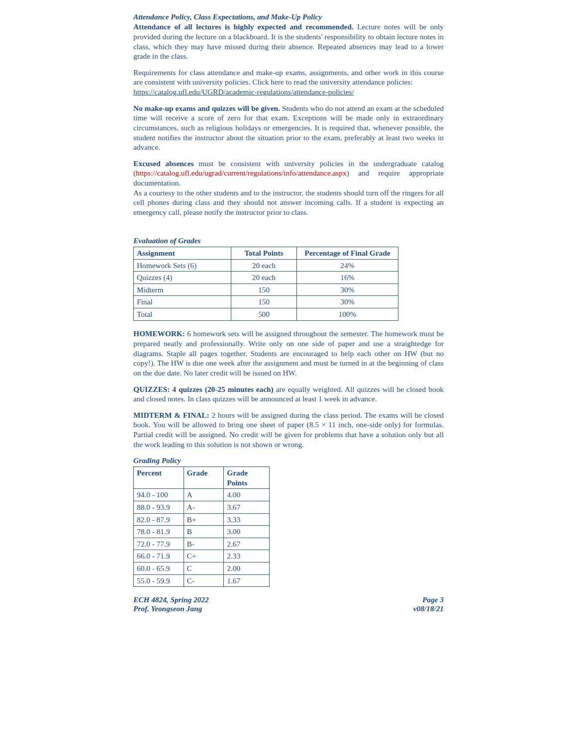Attendance Policy, Class Expectations, and Make-Up Policy
Attendance of all lectures is highly expected and recommended. Lecture notes will be only provided during the lecture on a blackboard. It is the students' responsibility to obtain lecture notes in class, which they may have missed during their absence. Repeated absences may lead to a lower grade in the class.
Requirements for class attendance and make-up exams, assignments, and other work in this course are consistent with university policies. Click here to read the university attendance policies:
https://catalog.ufl.edu/UGRD/academic-regulations/attendance-policies/
No make-up exams and quizzes will be given. Students who do not attend an exam at the scheduled time will receive a score of zero for that exam. Exceptions will be made only in extraordinary circumstances, such as religious holidays or emergencies. It is required that, whenever possible, the student notifies the instructor about the situation prior to the exam, preferably at least two weeks in advance.
Excused absences must be consistent with university policies in the undergraduate catalog (https://catalog.ufl.edu/ugrad/current/regulations/info/attendance.aspx) and require appropriate documentation.
As a courtesy to the other students and to the instructor, the students should turn off the ringers for all cell phones during class and they should not answer incoming calls. If a student is expecting an emergency call, please notify the instructor prior to class.
Evaluation of Grades
| Assignment | Total Points | Percentage of Final Grade |
| --- | --- | --- |
| Homework Sets (6) | 20 each | 24% |
| Quizzes (4) | 20 each | 16% |
| Midterm | 150 | 30% |
| Final | 150 | 30% |
| Total | 500 | 100% |
HOMEWORK: 6 homework sets will be assigned throughout the semester. The homework must be prepared neatly and professionally. Write only on one side of paper and use a straightedge for diagrams. Staple all pages together. Students are encouraged to help each other on HW (but no copy!). The HW is due one week after the assignment and must be turned in at the beginning of class on the due date. No later credit will be issued on HW.
QUIZZES: 4 quizzes (20-25 minutes each) are equally weighted. All quizzes will be closed book and closed notes. In class quizzes will be announced at least 1 week in advance.
MIDTERM & FINAL: 2 hours will be assigned during the class period. The exams will be closed book. You will be allowed to bring one sheet of paper (8.5 × 11 inch, one-side only) for formulas. Partial credit will be assigned. No credit will be given for problems that have a solution only but all the work leading to this solution is not shown or wrong.
Grading Policy
| Percent | Grade | Grade Points |
| --- | --- | --- |
| 94.0 - 100 | A | 4.00 |
| 88.0 - 93.9 | A- | 3.67 |
| 82.0 - 87.9 | B+ | 3.33 |
| 78.0 - 81.9 | B | 3.00 |
| 72.0 - 77.9 | B- | 2.67 |
| 66.0 - 71.9 | C+ | 2.33 |
| 60.0 - 65.9 | C | 2.00 |
| 55.0 - 59.9 | C- | 1.67 |
ECH 4824, Spring 2022
Prof. Yeongseon Jang
Page 3
v08/18/21